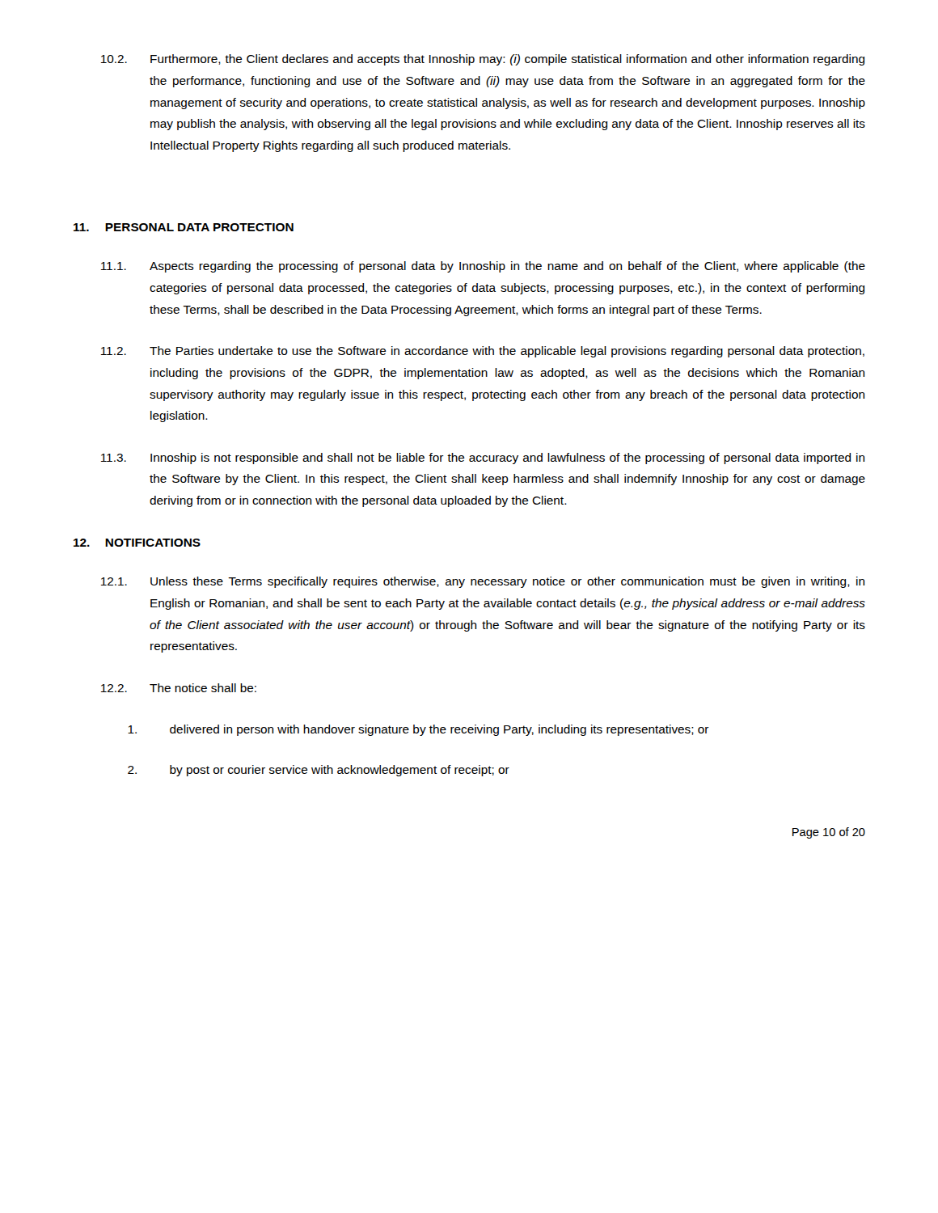10.2.
Furthermore, the Client declares and accepts that Innoship may: (i) compile statistical information and other information regarding the performance, functioning and use of the Software and (ii) may use data from the Software in an aggregated form for the management of security and operations, to create statistical analysis, as well as for research and development purposes. Innoship may publish the analysis, with observing all the legal provisions and while excluding any data of the Client. Innoship reserves all its Intellectual Property Rights regarding all such produced materials.
11. PERSONAL DATA PROTECTION
11.1.
Aspects regarding the processing of personal data by Innoship in the name and on behalf of the Client, where applicable (the categories of personal data processed, the categories of data subjects, processing purposes, etc.), in the context of performing these Terms, shall be described in the Data Processing Agreement, which forms an integral part of these Terms.
11.2.
The Parties undertake to use the Software in accordance with the applicable legal provisions regarding personal data protection, including the provisions of the GDPR, the implementation law as adopted, as well as the decisions which the Romanian supervisory authority may regularly issue in this respect, protecting each other from any breach of the personal data protection legislation.
11.3.
Innoship is not responsible and shall not be liable for the accuracy and lawfulness of the processing of personal data imported in the Software by the Client. In this respect, the Client shall keep harmless and shall indemnify Innoship for any cost or damage deriving from or in connection with the personal data uploaded by the Client.
12. NOTIFICATIONS
12.1.
Unless these Terms specifically requires otherwise, any necessary notice or other communication must be given in writing, in English or Romanian, and shall be sent to each Party at the available contact details (e.g., the physical address or e-mail address of the Client associated with the user account) or through the Software and will bear the signature of the notifying Party or its representatives.
12.2.
The notice shall be:
1.
delivered in person with handover signature by the receiving Party, including its representatives; or
2.
by post or courier service with acknowledgement of receipt; or
Page 10 of 20